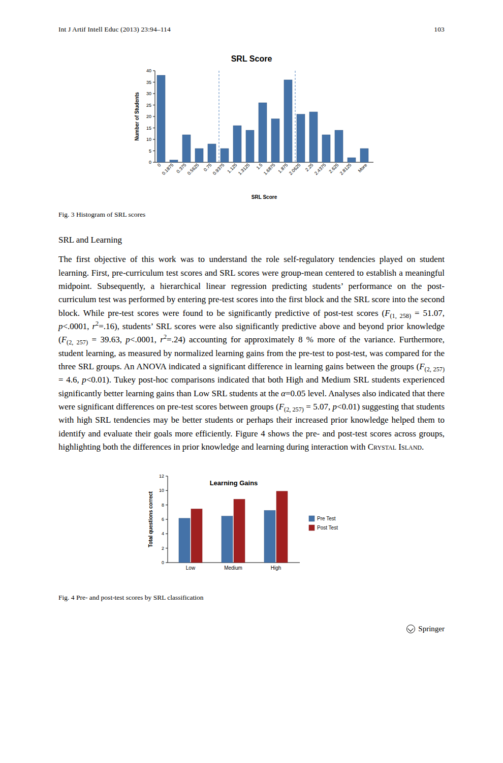Int J Artif Intell Educ (2013) 23:94–114 103
SRL Score 0 5 10 15 20 25 30 35 40 Number of Students values: 38,1,12,6,8,6,16,14,26,19,36,21,22,12,14,2,6 (17 bins) 0 0.1875 0.375 0.5625 0.75 0.9375 1.125 1.3125 1.5 1.6875 1.875 2.0625 2.25 2.4375 2.625 2.8125 More SRL Score
Fig. 3 Histogram of SRL scores
SRL and Learning
The first objective of this work was to understand the role self-regulatory tendencies played on student learning. First, pre-curriculum test scores and SRL scores were group-mean centered to establish a meaningful midpoint. Subsequently, a hierarchical linear regression predicting students’ performance on the post-curriculum test was performed by entering pre-test scores into the first block and the SRL score into the second block. While pre-test scores were found to be significantly predictive of post-test scores (F(1, 258) = 51.07, p<.0001, r2=.16), students’ SRL scores were also significantly predictive above and beyond prior knowledge (F(2, 257) = 39.63, p<.0001, r2=.24) accounting for approximately 8 % more of the variance. Furthermore, student learning, as measured by normalized learning gains from the pre-test to post-test, was compared for the three SRL groups. An ANOVA indicated a significant difference in learning gains between the groups (F(2, 257) = 4.6, p<0.01). Tukey post-hoc comparisons indicated that both High and Medium SRL students experienced significantly better learning gains than Low SRL students at the α=0.05 level. Analyses also indicated that there were significant differences on pre-test scores between groups (F(2, 257) = 5.07, p<0.01) suggesting that students with high SRL tendencies may be better students or perhaps their increased prior knowledge helped them to identify and evaluate their goals more efficiently. Figure 4 shows the pre- and post-test scores across groups, highlighting both the differences in prior knowledge and learning during interaction with Crystal Island.
Learning Gains 0 2 4 6 8 10 12 Total questions correct Low Medium High Pre Test Post Test
Fig. 4 Pre- and post-test scores by SRL classification
Springer